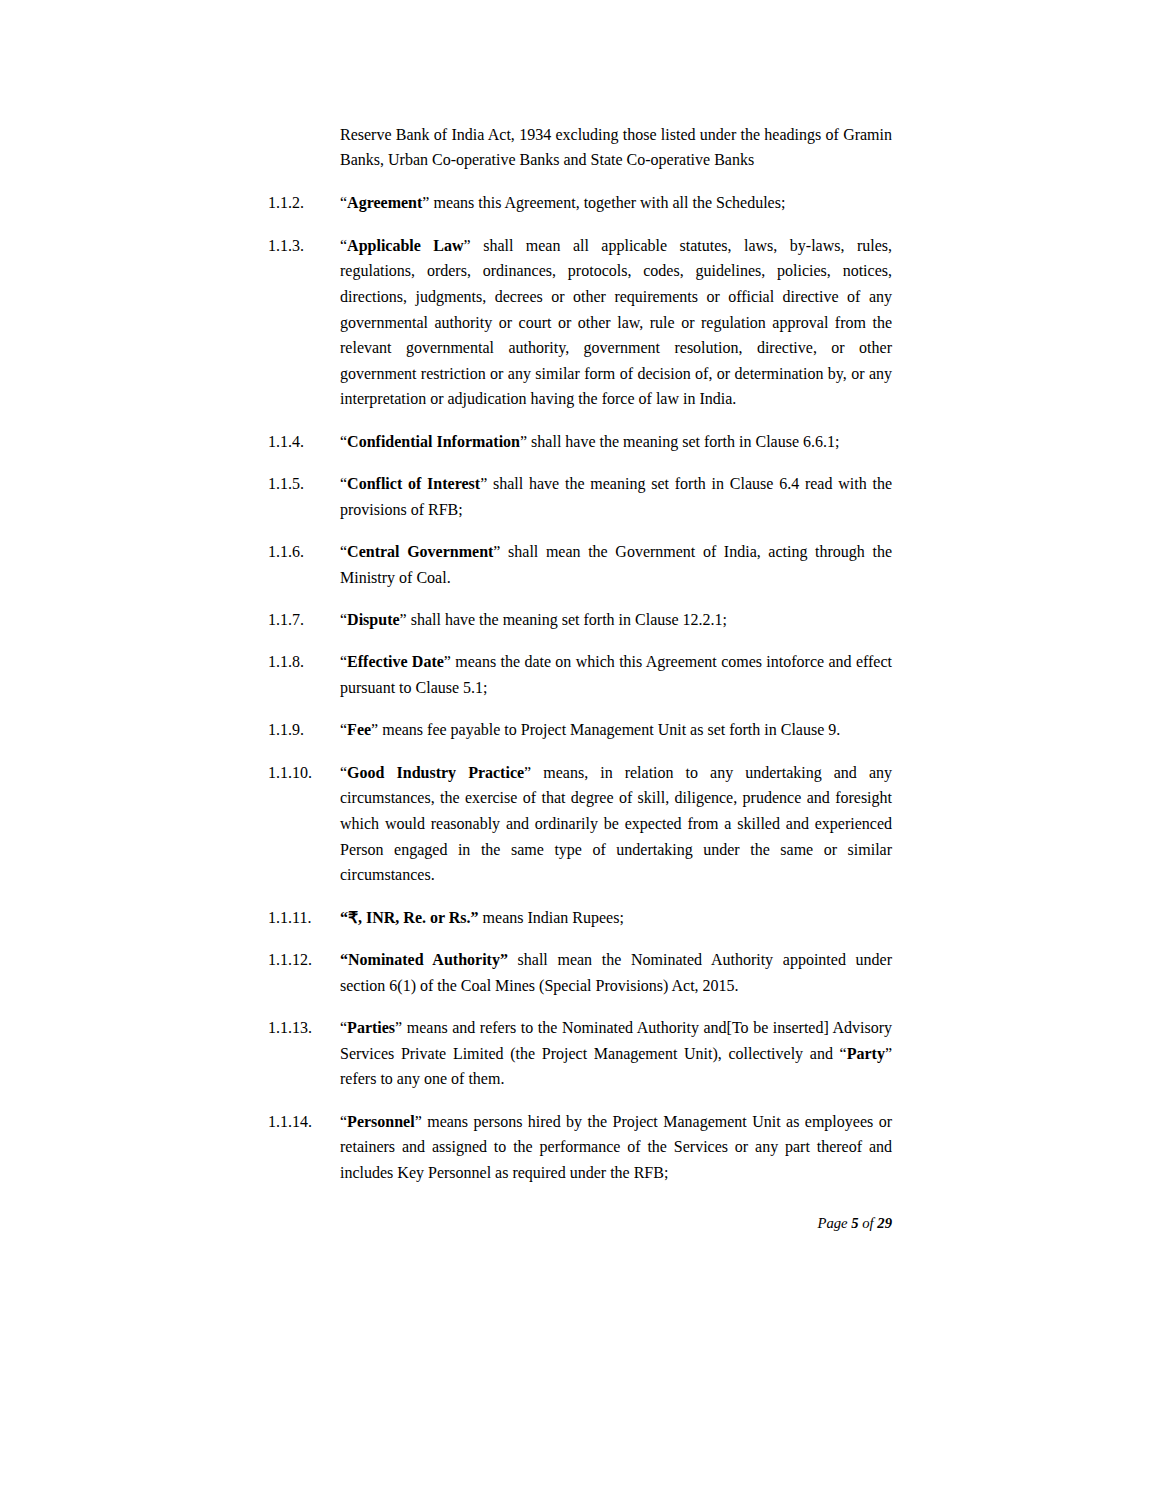Reserve Bank of India Act, 1934 excluding those listed under the headings of Gramin Banks, Urban Co-operative Banks and State Co-operative Banks
1.1.2.
“Agreement” means this Agreement, together with all the Schedules;
1.1.3.
“Applicable Law” shall mean all applicable statutes, laws, by-laws, rules, regulations, orders, ordinances, protocols, codes, guidelines, policies, notices, directions, judgments, decrees or other requirements or official directive of any governmental authority or court or other law, rule or regulation approval from the relevant governmental authority, government resolution, directive, or other government restriction or any similar form of decision of, or determination by, or any interpretation or adjudication having the force of law in India.
1.1.4.
“Confidential Information” shall have the meaning set forth in Clause 6.6.1;
1.1.5.
“Conflict of Interest” shall have the meaning set forth in Clause 6.4 read with the provisions of RFB;
1.1.6.
“Central Government” shall mean the Government of India, acting through the Ministry of Coal.
1.1.7.
“Dispute” shall have the meaning set forth in Clause 12.2.1;
1.1.8.
“Effective Date” means the date on which this Agreement comes intoforce and effect pursuant to Clause 5.1;
1.1.9.
“Fee” means fee payable to Project Management Unit as set forth in Clause 9.
1.1.10.
“Good Industry Practice” means, in relation to any undertaking and any circumstances, the exercise of that degree of skill, diligence, prudence and foresight which would reasonably and ordinarily be expected from a skilled and experienced Person engaged in the same type of undertaking under the same or similar circumstances.
1.1.11.
“₹, INR, Re. or Rs.” means Indian Rupees;
1.1.12.
“Nominated Authority” shall mean the Nominated Authority appointed under section 6(1) of the Coal Mines (Special Provisions) Act, 2015.
1.1.13.
“Parties” means and refers to the Nominated Authority and[To be inserted] Advisory Services Private Limited (the Project Management Unit), collectively and “Party” refers to any one of them.
1.1.14.
“Personnel” means persons hired by the Project Management Unit as employees or retainers and assigned to the performance of the Services or any part thereof and includes Key Personnel as required under the RFB;
Page 5 of 29